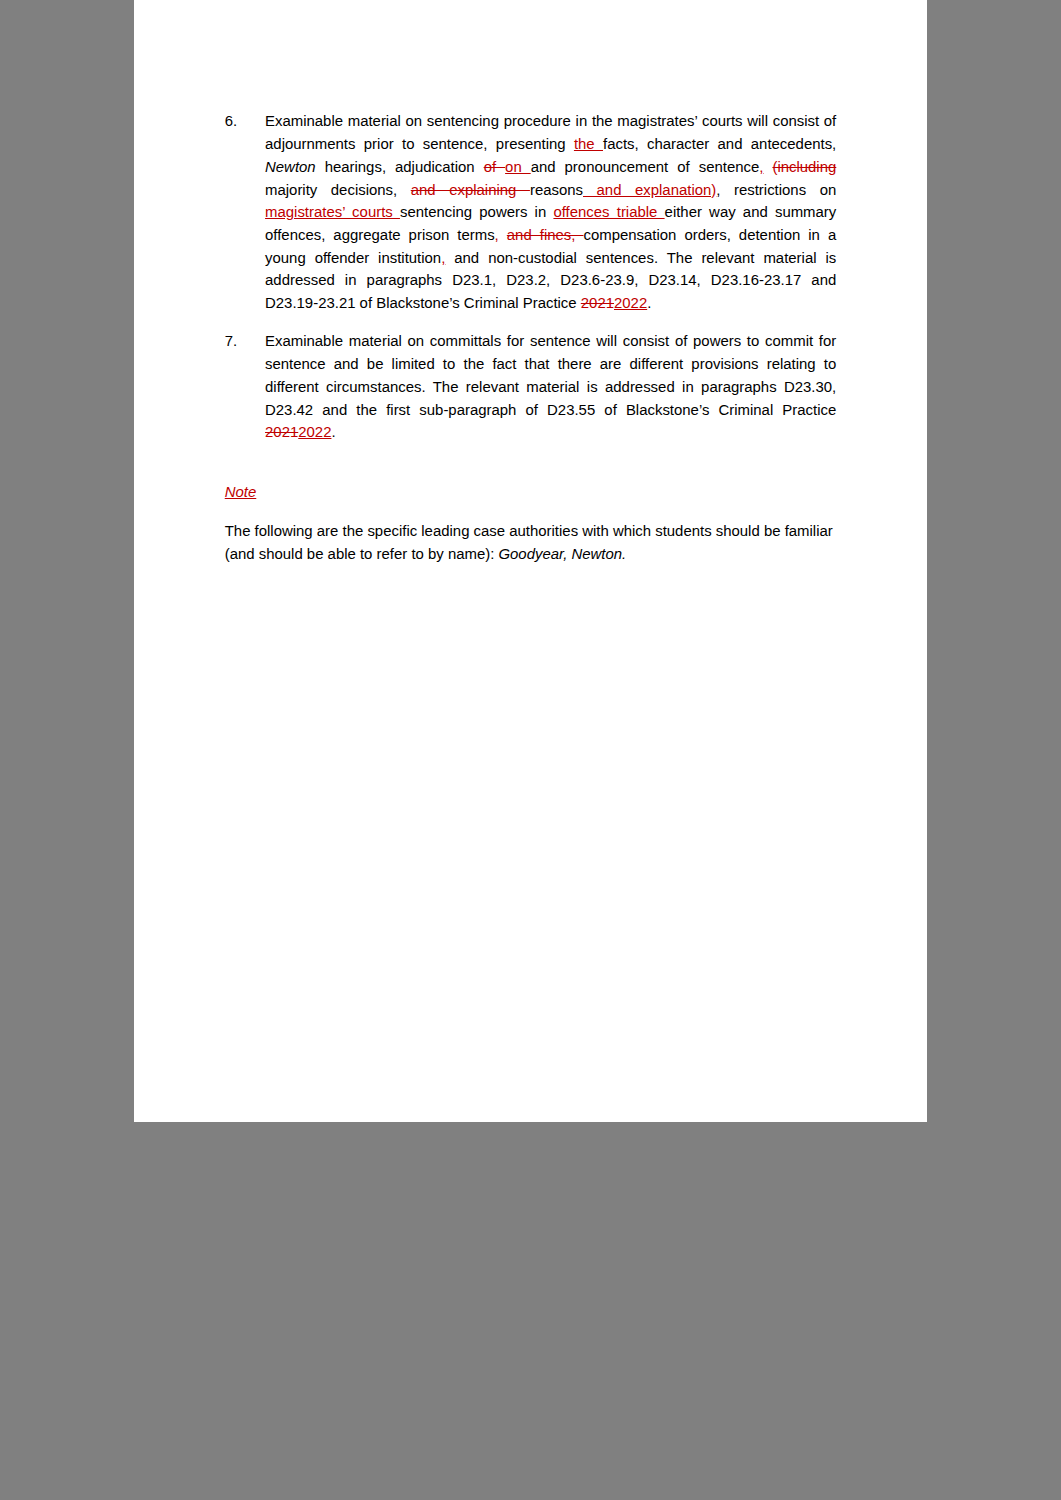6. Examinable material on sentencing procedure in the magistrates’ courts will consist of adjournments prior to sentence, presenting the facts, character and antecedents, Newton hearings, adjudication of on and pronouncement of sentence, (including majority decisions, and explaining reasons and explanation), restrictions on magistrates’ courts sentencing powers in offences triable either way and summary offences, aggregate prison terms, and fines, compensation orders, detention in a young offender institution, and non-custodial sentences. The relevant material is addressed in paragraphs D23.1, D23.2, D23.6-23.9, D23.14, D23.16-23.17 and D23.19-23.21 of Blackstone’s Criminal Practice 20212022.
7. Examinable material on committals for sentence will consist of powers to commit for sentence and be limited to the fact that there are different provisions relating to different circumstances. The relevant material is addressed in paragraphs D23.30, D23.42 and the first sub-paragraph of D23.55 of Blackstone’s Criminal Practice 20212022.
Note
The following are the specific leading case authorities with which students should be familiar (and should be able to refer to by name): Goodyear, Newton.